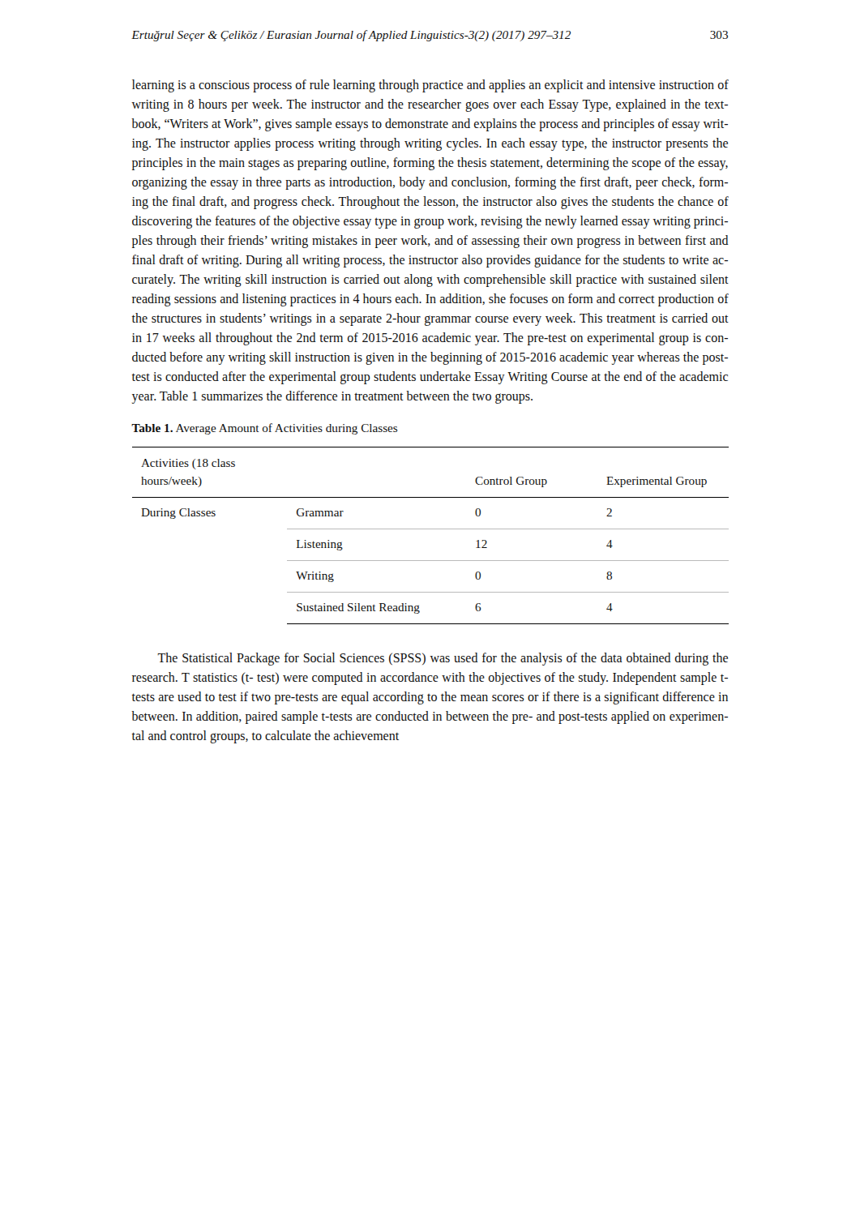Ertuğrul Seçer & Çeliköz / Eurasian Journal of Applied Linguistics-3(2) (2017) 297–312 303
learning is a conscious process of rule learning through practice and applies an explicit and intensive instruction of writing in 8 hours per week. The instructor and the researcher goes over each Essay Type, explained in the textbook, “Writers at Work”, gives sample essays to demonstrate and explains the process and principles of essay writing. The instructor applies process writing through writing cycles. In each essay type, the instructor presents the principles in the main stages as preparing outline, forming the thesis statement, determining the scope of the essay, organizing the essay in three parts as introduction, body and conclusion, forming the first draft, peer check, forming the final draft, and progress check. Throughout the lesson, the instructor also gives the students the chance of discovering the features of the objective essay type in group work, revising the newly learned essay writing principles through their friends’ writing mistakes in peer work, and of assessing their own progress in between first and final draft of writing. During all writing process, the instructor also provides guidance for the students to write accurately. The writing skill instruction is carried out along with comprehensible skill practice with sustained silent reading sessions and listening practices in 4 hours each. In addition, she focuses on form and correct production of the structures in students’ writings in a separate 2-hour grammar course every week. This treatment is carried out in 17 weeks all throughout the 2nd term of 2015-2016 academic year. The pre-test on experimental group is conducted before any writing skill instruction is given in the beginning of 2015-2016 academic year whereas the post-test is conducted after the experimental group students undertake Essay Writing Course at the end of the academic year. Table 1 summarizes the difference in treatment between the two groups.
Table 1. Average Amount of Activities during Classes
| Activities (18 class hours/week) | | Control Group | Experimental Group |
| --- | --- | --- | --- |
| During Classes | Grammar | 0 | 2 |
| Listening | 12 | 4 |
| Writing | 0 | 8 |
| Sustained Silent Reading | 6 | 4 |
The Statistical Package for Social Sciences (SPSS) was used for the analysis of the data obtained during the research. T statistics (t- test) were computed in accordance with the objectives of the study. Independent sample t-tests are used to test if two pre-tests are equal according to the mean scores or if there is a significant difference in between. In addition, paired sample t-tests are conducted in between the pre- and post-tests applied on experimental and control groups, to calculate the achievement